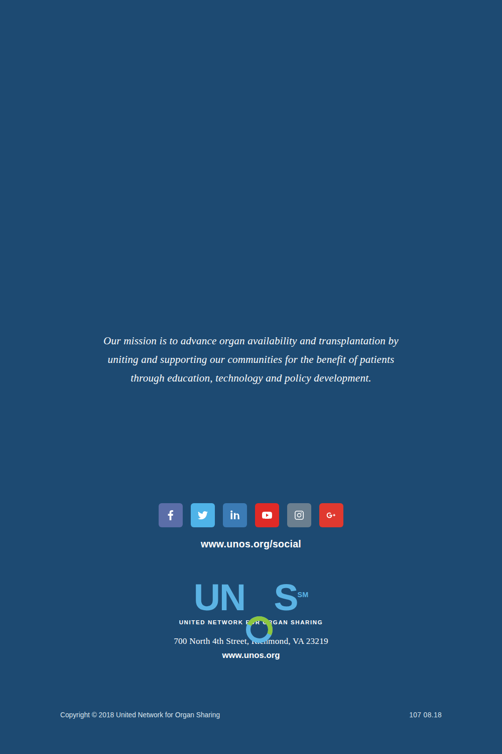Our mission is to advance organ availability and transplantation by uniting and supporting our communities for the benefit of patients through education, technology and policy development.
www.unos.org/social
UN SSM
United Network for Organ Sharing
700 North 4th Street, Richmond, VA 23219
www.unos.org
Copyright © 2018 United Network for Organ Sharing
107 08.18